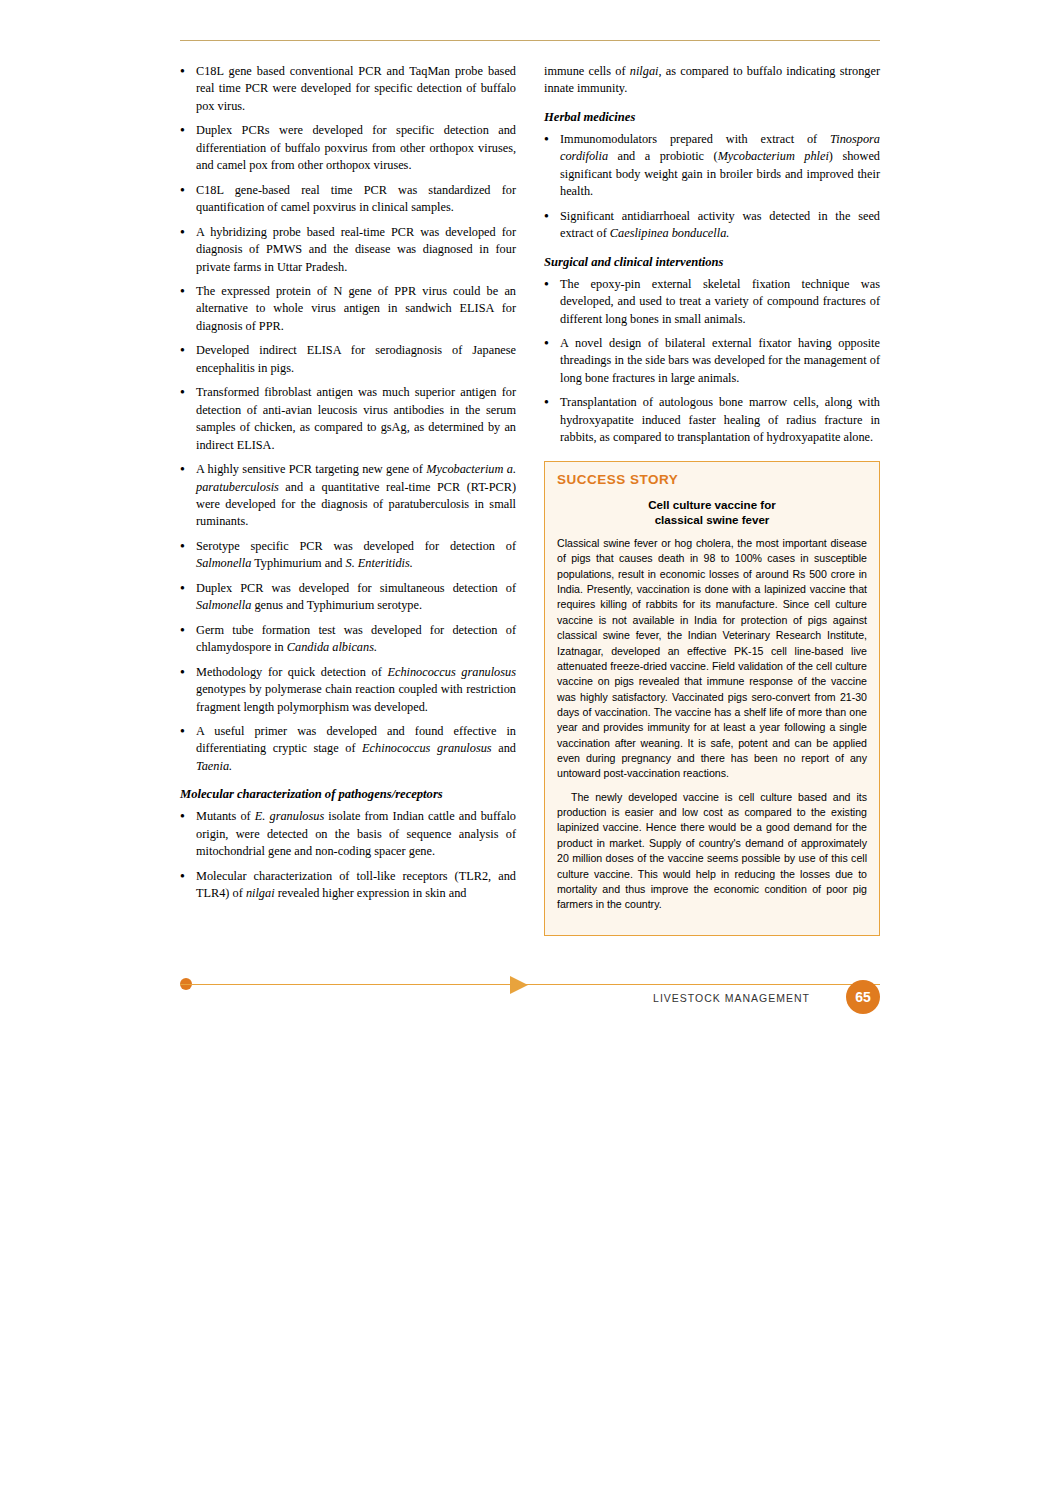C18L gene based conventional PCR and TaqMan probe based real time PCR were developed for specific detection of buffalo pox virus.
Duplex PCRs were developed for specific detection and differentiation of buffalo poxvirus from other orthopox viruses, and camel pox from other orthopox viruses.
C18L gene-based real time PCR was standardized for quantification of camel poxvirus in clinical samples.
A hybridizing probe based real-time PCR was developed for diagnosis of PMWS and the disease was diagnosed in four private farms in Uttar Pradesh.
The expressed protein of N gene of PPR virus could be an alternative to whole virus antigen in sandwich ELISA for diagnosis of PPR.
Developed indirect ELISA for serodiagnosis of Japanese encephalitis in pigs.
Transformed fibroblast antigen was much superior antigen for detection of anti-avian leucosis virus antibodies in the serum samples of chicken, as compared to gsAg, as determined by an indirect ELISA.
A highly sensitive PCR targeting new gene of Mycobacterium a. paratuberculosis and a quantitative real-time PCR (RT-PCR) were developed for the diagnosis of paratuberculosis in small ruminants.
Serotype specific PCR was developed for detection of Salmonella Typhimurium and S. Enteritidis.
Duplex PCR was developed for simultaneous detection of Salmonella genus and Typhimurium serotype.
Germ tube formation test was developed for detection of chlamydospore in Candida albicans.
Methodology for quick detection of Echinococcus granulosus genotypes by polymerase chain reaction coupled with restriction fragment length polymorphism was developed.
A useful primer was developed and found effective in differentiating cryptic stage of Echinococcus granulosus and Taenia.
Molecular characterization of pathogens/receptors
Mutants of E. granulosus isolate from Indian cattle and buffalo origin, were detected on the basis of sequence analysis of mitochondrial gene and non-coding spacer gene.
Molecular characterization of toll-like receptors (TLR2, and TLR4) of nilgai revealed higher expression in skin and
immune cells of nilgai, as compared to buffalo indicating stronger innate immunity.
Herbal medicines
Immunomodulators prepared with extract of Tinospora cordifolia and a probiotic (Mycobacterium phlei) showed significant body weight gain in broiler birds and improved their health.
Significant antidiarrhoeal activity was detected in the seed extract of Caeslipinea bonducella.
Surgical and clinical interventions
The epoxy-pin external skeletal fixation technique was developed, and used to treat a variety of compound fractures of different long bones in small animals.
A novel design of bilateral external fixator having opposite threadings in the side bars was developed for the management of long bone fractures in large animals.
Transplantation of autologous bone marrow cells, along with hydroxyapatite induced faster healing of radius fracture in rabbits, as compared to transplantation of hydroxyapatite alone.
SUCCESS STORY
Cell culture vaccine for
classical swine fever
Classical swine fever or hog cholera, the most important disease of pigs that causes death in 98 to 100% cases in susceptible populations, result in economic losses of around Rs 500 crore in India. Presently, vaccination is done with a lapinized vaccine that requires killing of rabbits for its manufacture. Since cell culture vaccine is not available in India for protection of pigs against classical swine fever, the Indian Veterinary Research Institute, Izatnagar, developed an effective PK-15 cell line-based live attenuated freeze-dried vaccine. Field validation of the cell culture vaccine on pigs revealed that immune response of the vaccine was highly satisfactory. Vaccinated pigs sero-convert from 21-30 days of vaccination. The vaccine has a shelf life of more than one year and provides immunity for at least a year following a single vaccination after weaning. It is safe, potent and can be applied even during pregnancy and there has been no report of any untoward post-vaccination reactions.
The newly developed vaccine is cell culture based and its production is easier and low cost as compared to the existing lapinized vaccine. Hence there would be a good demand for the product in market. Supply of country's demand of approximately 20 million doses of the vaccine seems possible by use of this cell culture vaccine. This would help in reducing the losses due to mortality and thus improve the economic condition of poor pig farmers in the country.
LIVESTOCK MANAGEMENT
65